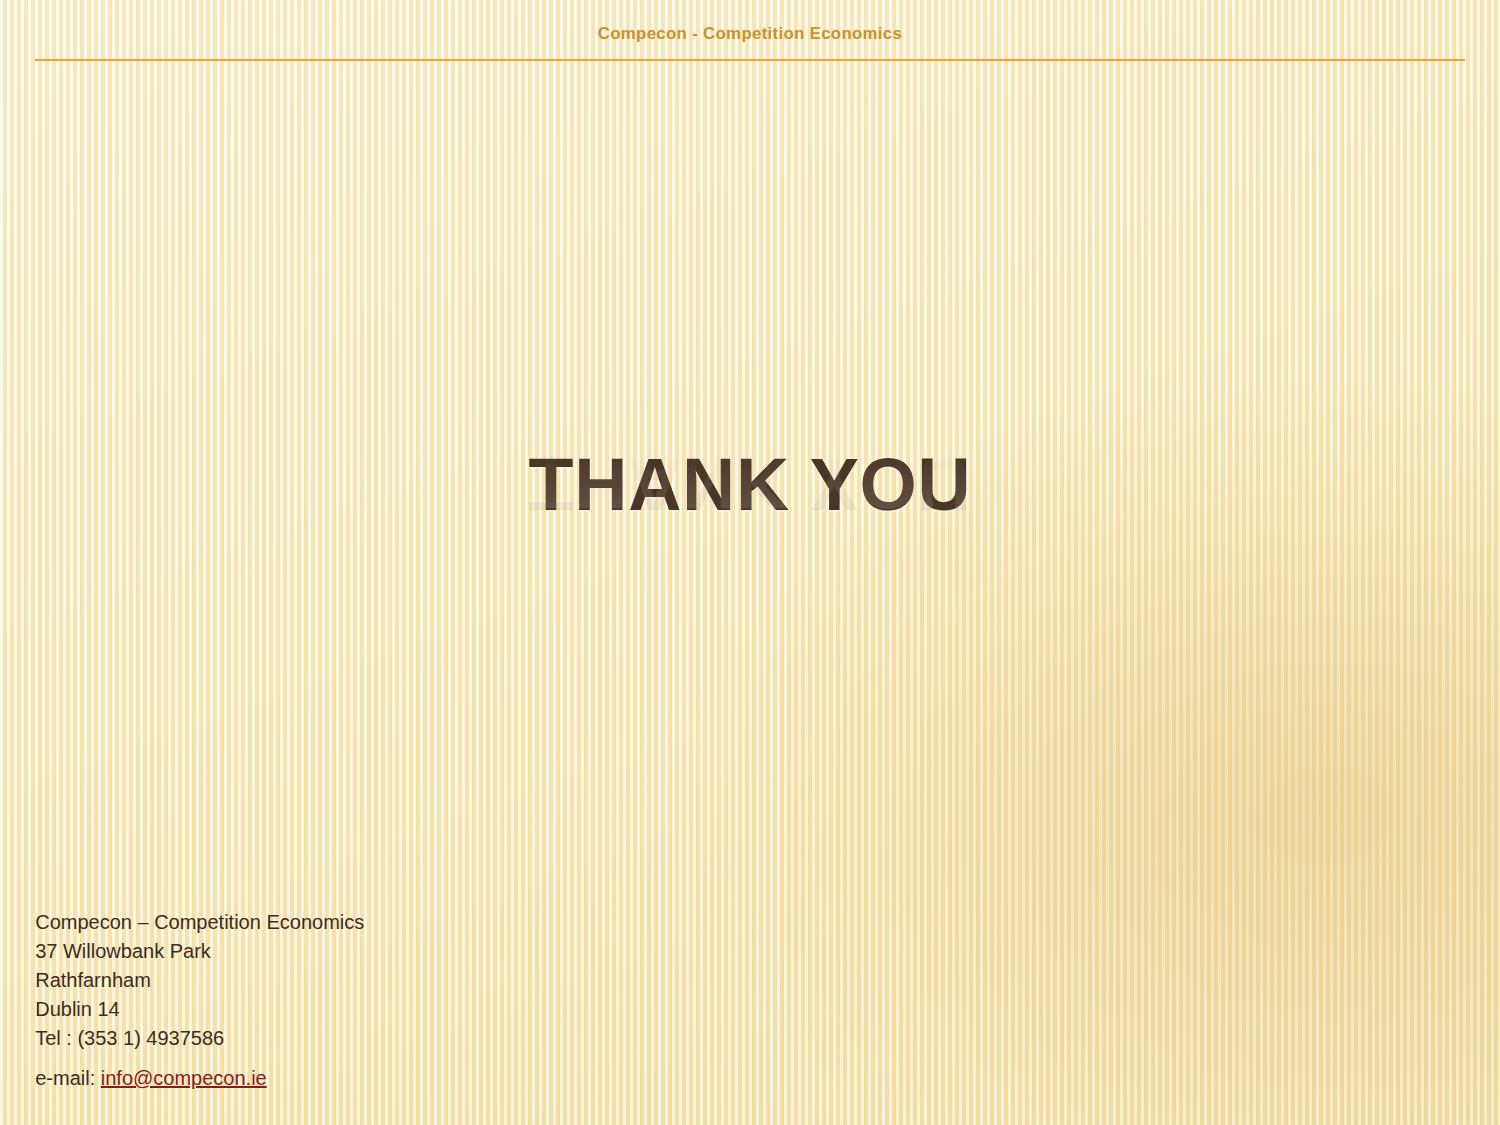Compecon - Competition Economics
Thank You
Compecon – Competition Economics
37 Willowbank Park
Rathfarnham
Dublin 14
Tel : (353 1) 4937586
e-mail: info@compecon.ie